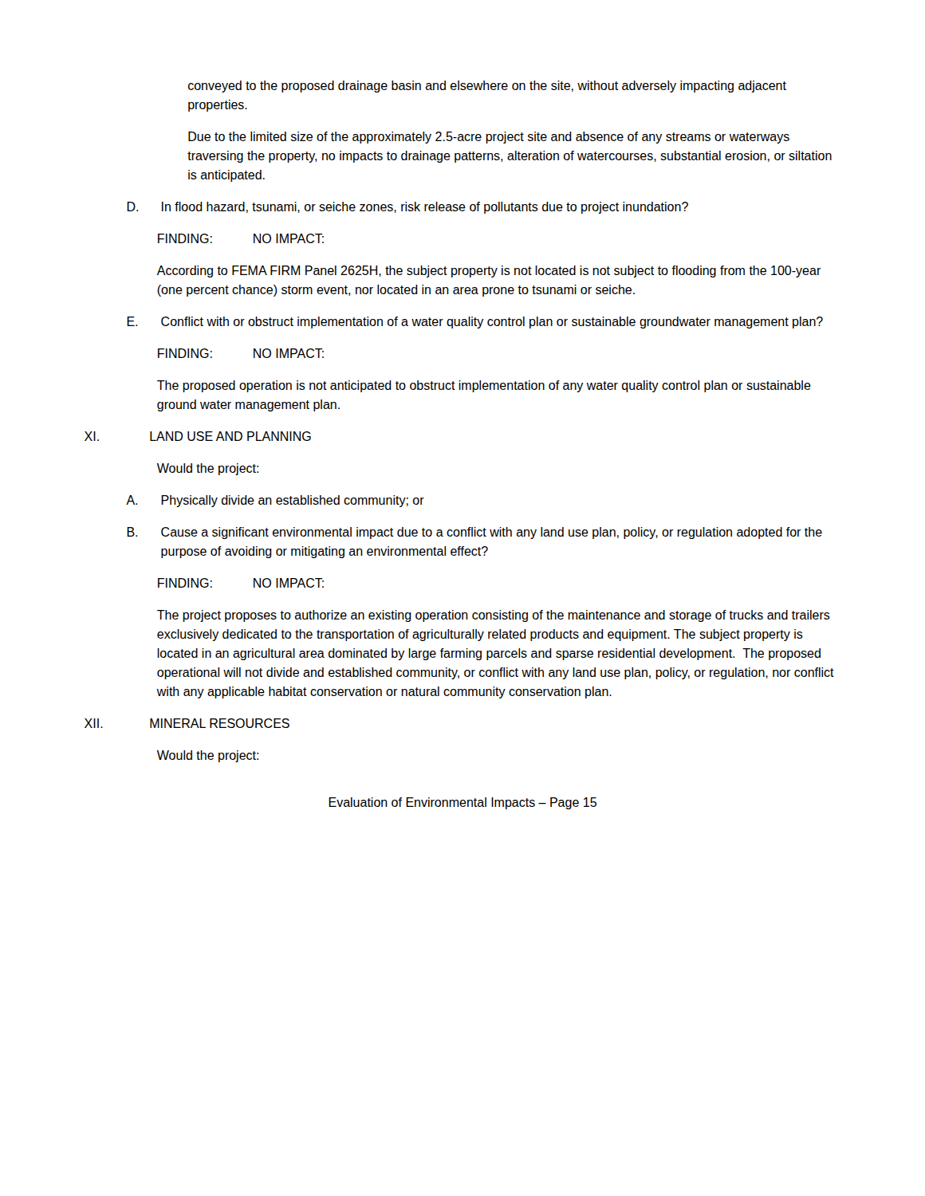conveyed to the proposed drainage basin and elsewhere on the site, without adversely impacting adjacent properties.
Due to the limited size of the approximately 2.5-acre project site and absence of any streams or waterways traversing the property, no impacts to drainage patterns, alteration of watercourses, substantial erosion, or siltation is anticipated.
D.
In flood hazard, tsunami, or seiche zones, risk release of pollutants due to project inundation?
FINDING: NO IMPACT:
According to FEMA FIRM Panel 2625H, the subject property is not located is not subject to flooding from the 100-year (one percent chance) storm event, nor located in an area prone to tsunami or seiche.
E.
Conflict with or obstruct implementation of a water quality control plan or sustainable groundwater management plan?
FINDING: NO IMPACT:
The proposed operation is not anticipated to obstruct implementation of any water quality control plan or sustainable ground water management plan.
XI.
LAND USE AND PLANNING
Would the project:
A.
Physically divide an established community; or
B.
Cause a significant environmental impact due to a conflict with any land use plan, policy, or regulation adopted for the purpose of avoiding or mitigating an environmental effect?
FINDING: NO IMPACT:
The project proposes to authorize an existing operation consisting of the maintenance and storage of trucks and trailers exclusively dedicated to the transportation of agriculturally related products and equipment. The subject property is located in an agricultural area dominated by large farming parcels and sparse residential development. The proposed operational will not divide and established community, or conflict with any land use plan, policy, or regulation, nor conflict with any applicable habitat conservation or natural community conservation plan.
XII.
MINERAL RESOURCES
Would the project:
Evaluation of Environmental Impacts – Page 15